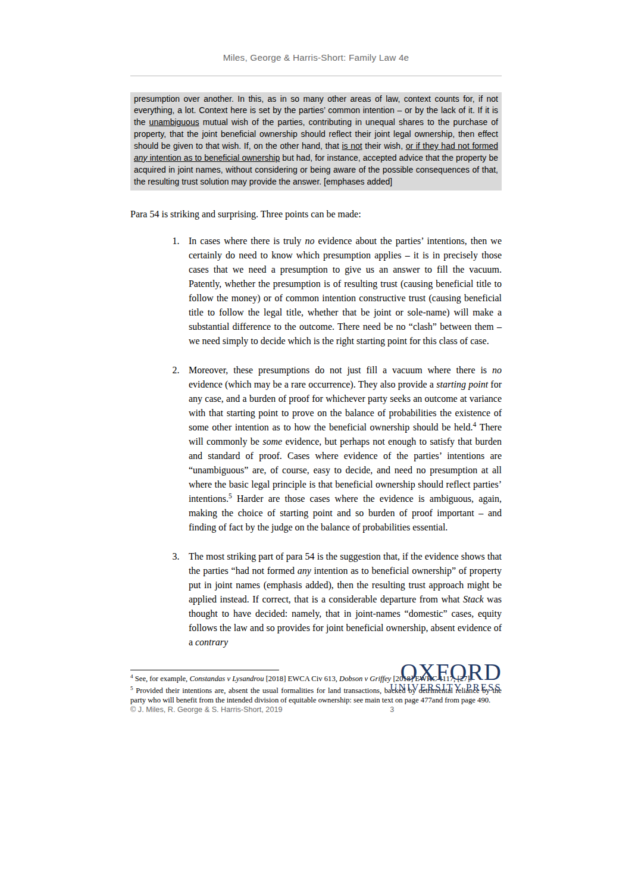Miles, George & Harris-Short: Family Law 4e
presumption over another. In this, as in so many other areas of law, context counts for, if not everything, a lot. Context here is set by the parties’ common intention – or by the lack of it. If it is the unambiguous mutual wish of the parties, contributing in unequal shares to the purchase of property, that the joint beneficial ownership should reflect their joint legal ownership, then effect should be given to that wish. If, on the other hand, that is not their wish, or if they had not formed any intention as to beneficial ownership but had, for instance, accepted advice that the property be acquired in joint names, without considering or being aware of the possible consequences of that, the resulting trust solution may provide the answer. [emphases added]
Para 54 is striking and surprising. Three points can be made:
In cases where there is truly no evidence about the parties’ intentions, then we certainly do need to know which presumption applies – it is in precisely those cases that we need a presumption to give us an answer to fill the vacuum. Patently, whether the presumption is of resulting trust (causing beneficial title to follow the money) or of common intention constructive trust (causing beneficial title to follow the legal title, whether that be joint or sole-name) will make a substantial difference to the outcome. There need be no “clash” between them – we need simply to decide which is the right starting point for this class of case.
Moreover, these presumptions do not just fill a vacuum where there is no evidence (which may be a rare occurrence). They also provide a starting point for any case, and a burden of proof for whichever party seeks an outcome at variance with that starting point to prove on the balance of probabilities the existence of some other intention as to how the beneficial ownership should be held.4 There will commonly be some evidence, but perhaps not enough to satisfy that burden and standard of proof. Cases where evidence of the parties’ intentions are “unambiguous” are, of course, easy to decide, and need no presumption at all where the basic legal principle is that beneficial ownership should reflect parties’ intentions.5 Harder are those cases where the evidence is ambiguous, again, making the choice of starting point and so burden of proof important – and finding of fact by the judge on the balance of probabilities essential.
The most striking part of para 54 is the suggestion that, if the evidence shows that the parties “had not formed any intention as to beneficial ownership” of property put in joint names (emphasis added), then the resulting trust approach might be applied instead. If correct, that is a considerable departure from what Stack was thought to have decided: namely, that in joint-names “domestic” cases, equity follows the law and so provides for joint beneficial ownership, absent evidence of a contrary
4 See, for example, Constandas v Lysandrou [2018] EWCA Civ 613, Dobson v Griffey [2018] EWHC 1117, [27].
5 Provided their intentions are, absent the usual formalities for land transactions, backed by detrimental reliance by the party who will benefit from the intended division of equitable ownership: see main text on page 477and from page 490.
OXFORD
UNIVERSITY PRESS
© J. Miles, R. George & S. Harris-Short, 2019
3